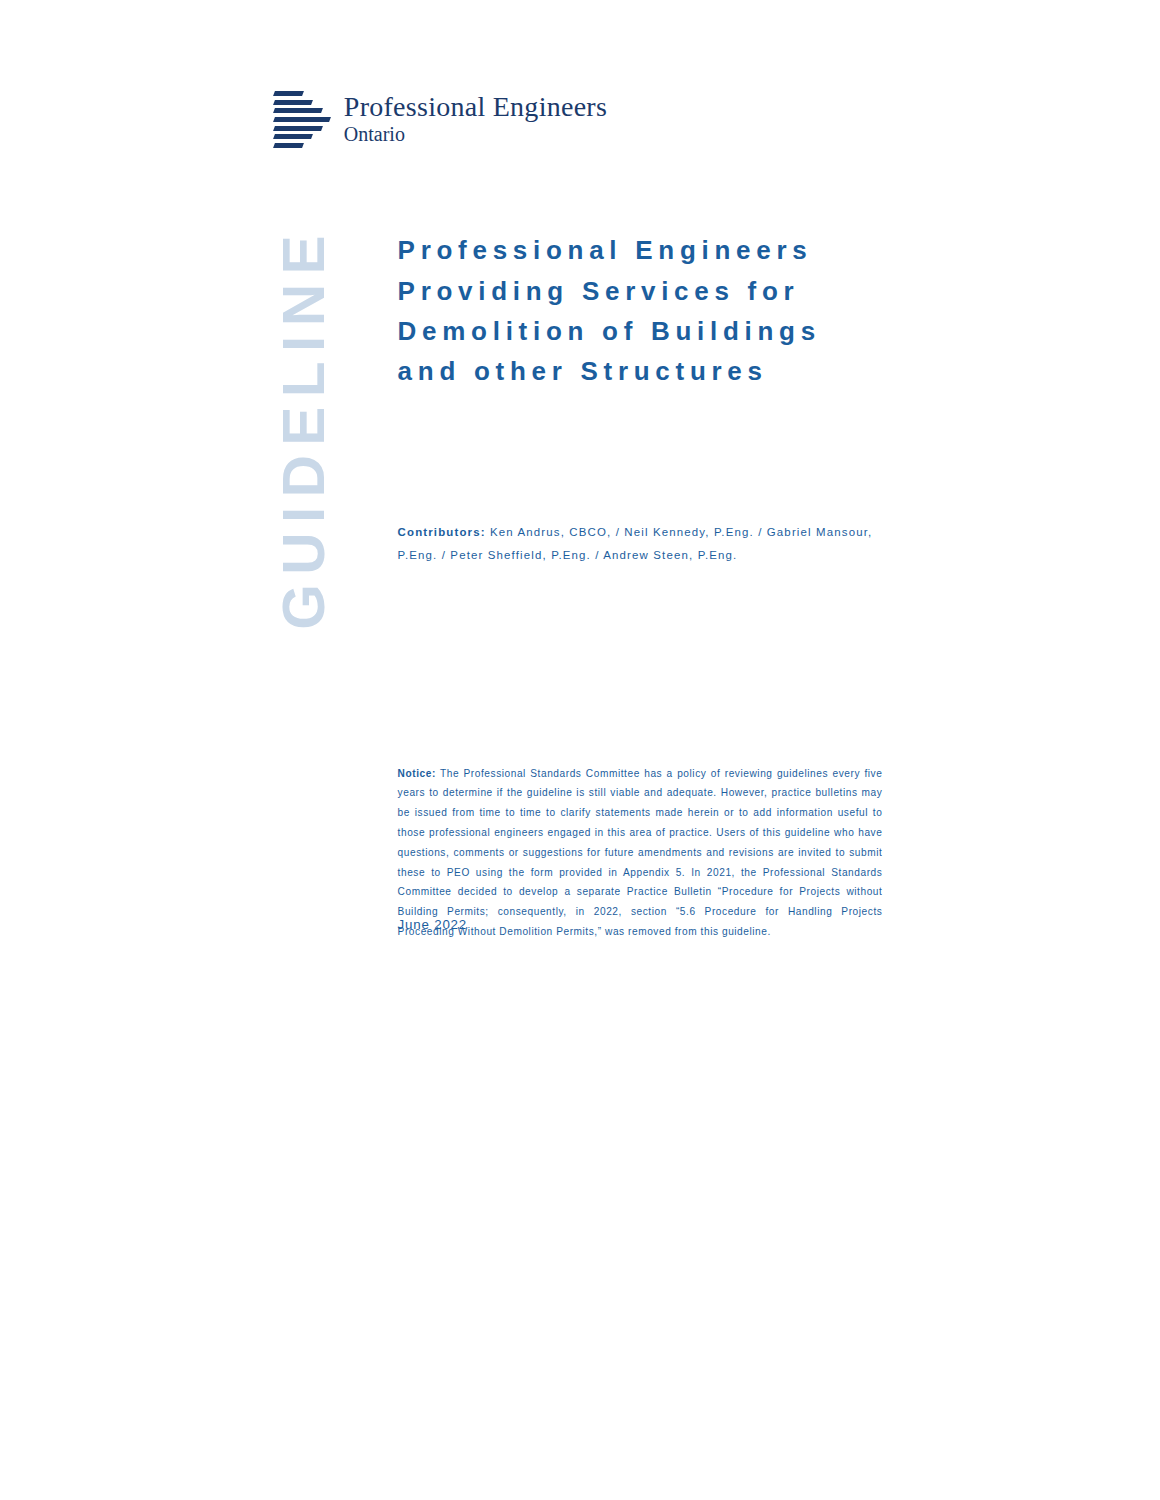Professional Engineers
Ontario
GUIDELINE
Professional Engineers Providing Services for Demolition of Buildings and other Structures
Contributors: Ken Andrus, CBCO, / Neil Kennedy, P.Eng. / Gabriel Mansour, P.Eng. / Peter Sheffield, P.Eng. / Andrew Steen, P.Eng.
Notice: The Professional Standards Committee has a policy of reviewing guidelines every five years to determine if the guideline is still viable and adequate. However, practice bulletins may be issued from time to time to clarify statements made herein or to add information useful to those professional engineers engaged in this area of practice. Users of this guideline who have questions, comments or suggestions for future amendments and revisions are invited to submit these to PEO using the form provided in Appendix 5. In 2021, the Professional Standards Committee decided to develop a separate Practice Bulletin “Procedure for Projects without Building Permits; consequently, in 2022, section “5.6 Procedure for Handling Projects Proceeding Without Demolition Permits,” was removed from this guideline.
June 2022